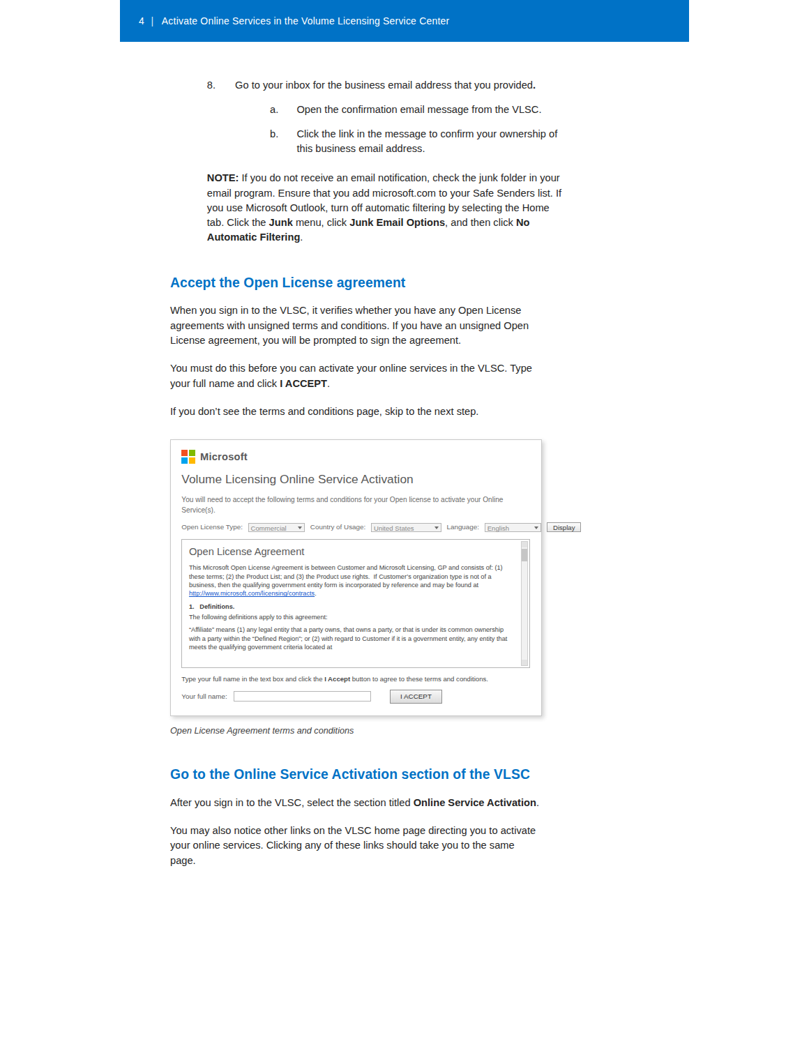4 | Activate Online Services in the Volume Licensing Service Center
8. Go to your inbox for the business email address that you provided.
a. Open the confirmation email message from the VLSC.
b. Click the link in the message to confirm your ownership of
this business email address.
NOTE: If you do not receive an email notification, check the junk folder in your email program. Ensure that you add microsoft.com to your Safe Senders list. If you use Microsoft Outlook, turn off automatic filtering by selecting the Home tab. Click the Junk menu, click Junk Email Options, and then click No Automatic Filtering.
Accept the Open License agreement
When you sign in to the VLSC, it verifies whether you have any Open License agreements with unsigned terms and conditions. If you have an unsigned Open License agreement, you will be prompted to sign the agreement.
You must do this before you can activate your online services in the VLSC. Type your full name and click I ACCEPT.
If you don’t see the terms and conditions page, skip to the next step.
Microsoft
Volume Licensing Online Service Activation
You will need to accept the following terms and conditions for your Open license to activate your Online Service(s).
Open License Type: Commercial Country of Usage: United States Language: English Display
Open License Agreement
This Microsoft Open License Agreement is between Customer and Microsoft Licensing, GP and consists of: (1) these terms; (2) the Product List; and (3) the Product use rights. If Customer’s organization type is not of a business, then the qualifying government entity form is incorporated by reference and may be found at http://www.microsoft.com/licensing/contracts.
1. Definitions.
The following definitions apply to this agreement:
“Affiliate” means (1) any legal entity that a party owns, that owns a party, or that is under its common ownership with a party within the “Defined Region”; or (2) with regard to Customer if it is a government entity, any entity that meets the qualifying government criteria located at
Type your full name in the text box and click the I Accept button to agree to these terms and conditions.
Your full name: I ACCEPT
Open License Agreement terms and conditions
Go to the Online Service Activation section of the VLSC
After you sign in to the VLSC, select the section titled Online Service Activation.
You may also notice other links on the VLSC home page directing you to activate your online services. Clicking any of these links should take you to the same page.